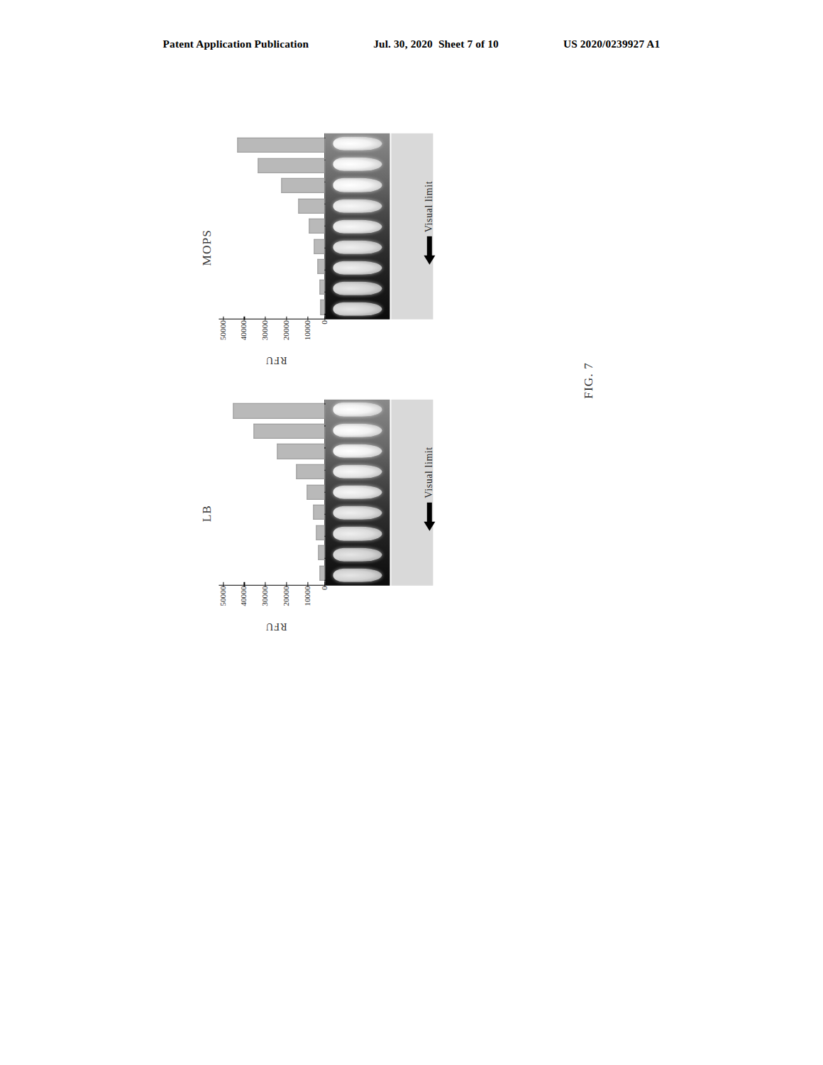Patent Application Publication
Jul. 30, 2020 Sheet 7 of 10
US 2020/0239927 A1
LB
RFU
50000
40000
30000
20000
10000
0
Blue
light
White
light
Visual limit
MOPS
RFU
50000
40000
30000
20000
10000
0
Visual limit
FIG. 7